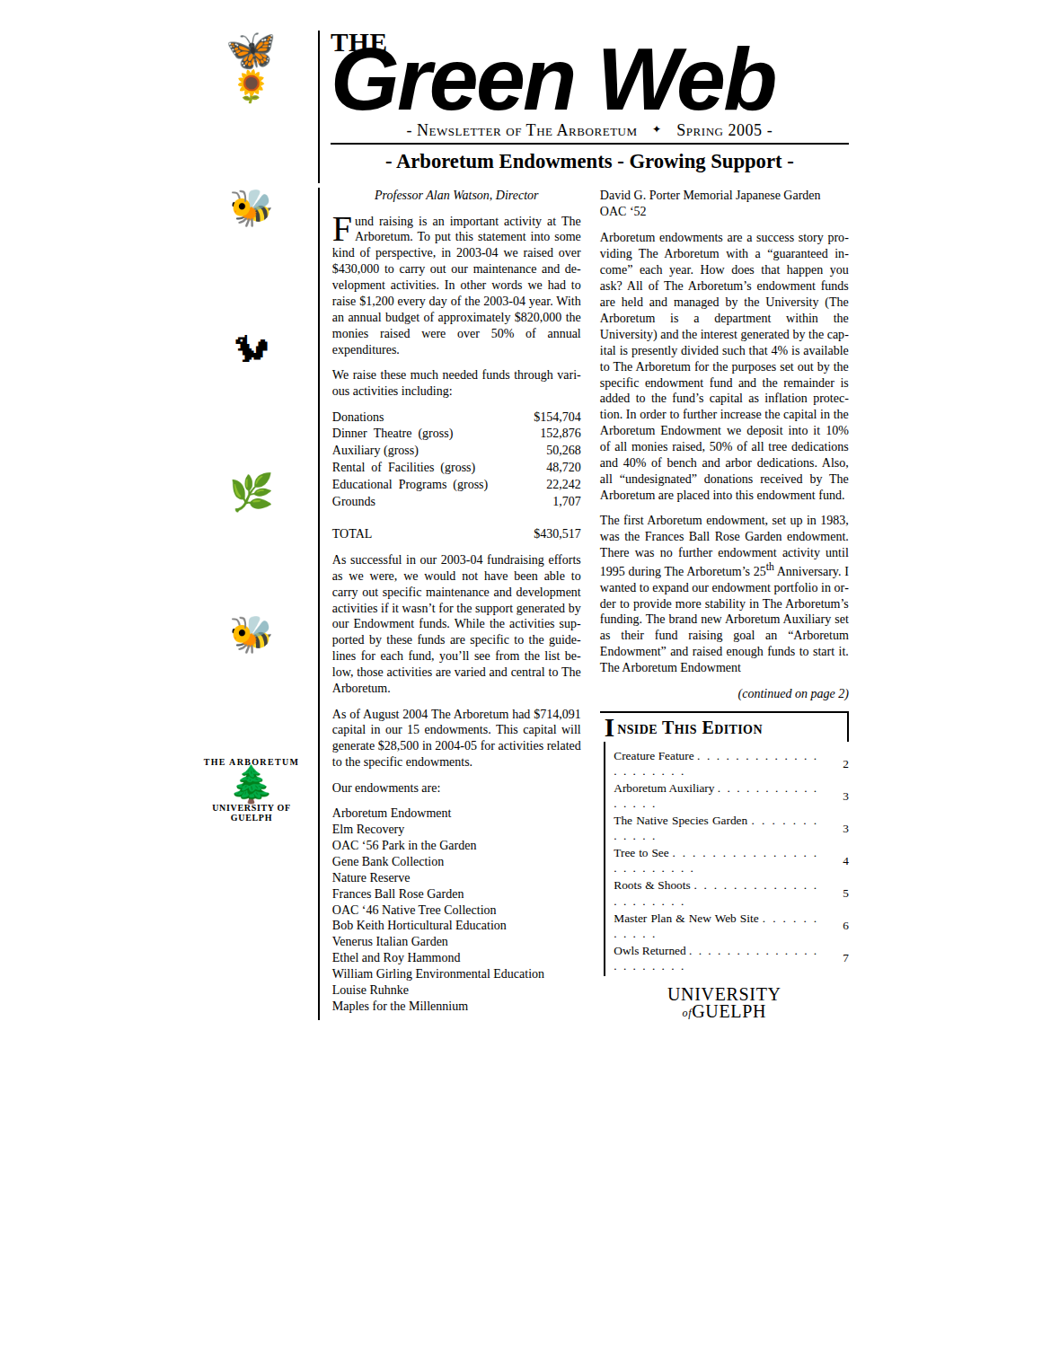🦋
🌻
THE
Green Web
- Newsletter of The Arboretum ✦ Spring 2005 -
- Arboretum Endowments - Growing Support -
🐝
🐿
🌿
🐝
THE ARBORETUM
🌲
UNIVERSITY OF GUELPH
Professor Alan Watson, Director
Fund raising is an important activity at The Arboretum. To put this statement into some kind of perspective, in 2003-04 we raised over $430,000 to carry out our maintenance and development activities. In other words we had to raise $1,200 every day of the 2003-04 year. With an annual budget of approximately $820,000 the monies raised were over 50% of annual expenditures.
We raise these much needed funds through various activities including:
| Donations | $154,704 |
| Dinner Theatre (gross) | 152,876 |
| Auxiliary (gross) | 50,268 |
| Rental of Facilities (gross) | 48,720 |
| Educational Programs (gross) | 22,242 |
| Grounds | 1,707 |
| TOTAL | $430,517 |
As successful in our 2003-04 fundraising efforts as we were, we would not have been able to carry out specific maintenance and development activities if it wasn’t for the support generated by our Endowment funds. While the activities supported by these funds are specific to the guidelines for each fund, you’ll see from the list below, those activities are varied and central to The Arboretum.
As of August 2004 The Arboretum had $714,091 capital in our 15 endowments. This capital will generate $28,500 in 2004-05 for activities related to the specific endowments.
Our endowments are:
Arboretum Endowment
Elm Recovery
OAC ‘56 Park in the Garden
Gene Bank Collection
Nature Reserve
Frances Ball Rose Garden
OAC ‘46 Native Tree Collection
Bob Keith Horticultural Education
Venerus Italian Garden
Ethel and Roy Hammond
William Girling Environmental Education
Louise Ruhnke
Maples for the Millennium
David G. Porter Memorial Japanese Garden
OAC ‘52
Arboretum endowments are a success story providing The Arboretum with a “guaranteed income” each year. How does that happen you ask? All of The Arboretum’s endowment funds are held and managed by the University (The Arboretum is a department within the University) and the interest generated by the capital is presently divided such that 4% is available to The Arboretum for the purposes set out by the specific endowment fund and the remainder is added to the fund’s capital as inflation protection. In order to further increase the capital in the Arboretum Endowment we deposit into it 10% of all monies raised, 50% of all tree dedications and 40% of bench and arbor dedications. Also, all “undesignated” donations received by The Arboretum are placed into this endowment fund.
The first Arboretum endowment, set up in 1983, was the Frances Ball Rose Garden endowment. There was no further endowment activity until 1995 during The Arboretum’s 25th Anniversary. I wanted to expand our endowment portfolio in order to provide more stability in The Arboretum’s funding. The brand new Arboretum Auxiliary set as their fund raising goal an “Arboretum Endowment” and raised enough funds to start it. The Arboretum Endowment
(continued on page 2)
Inside This Edition
| Creature Feature . . . . . . . . . . . . . . . . . . . . . | 2 |
| Arboretum Auxiliary . . . . . . . . . . . . . . . . | 3 |
| The Native Species Garden . . . . . . . . . . . . | 3 |
| Tree to See . . . . . . . . . . . . . . . . . . . . . . . . | 4 |
| Roots & Shoots . . . . . . . . . . . . . . . . . . . . . | 5 |
| Master Plan & New Web Site . . . . . . . . . . . | 6 |
| Owls Returned . . . . . . . . . . . . . . . . . . . . . . | 7 |
UNIVERSITY
of GUELPH